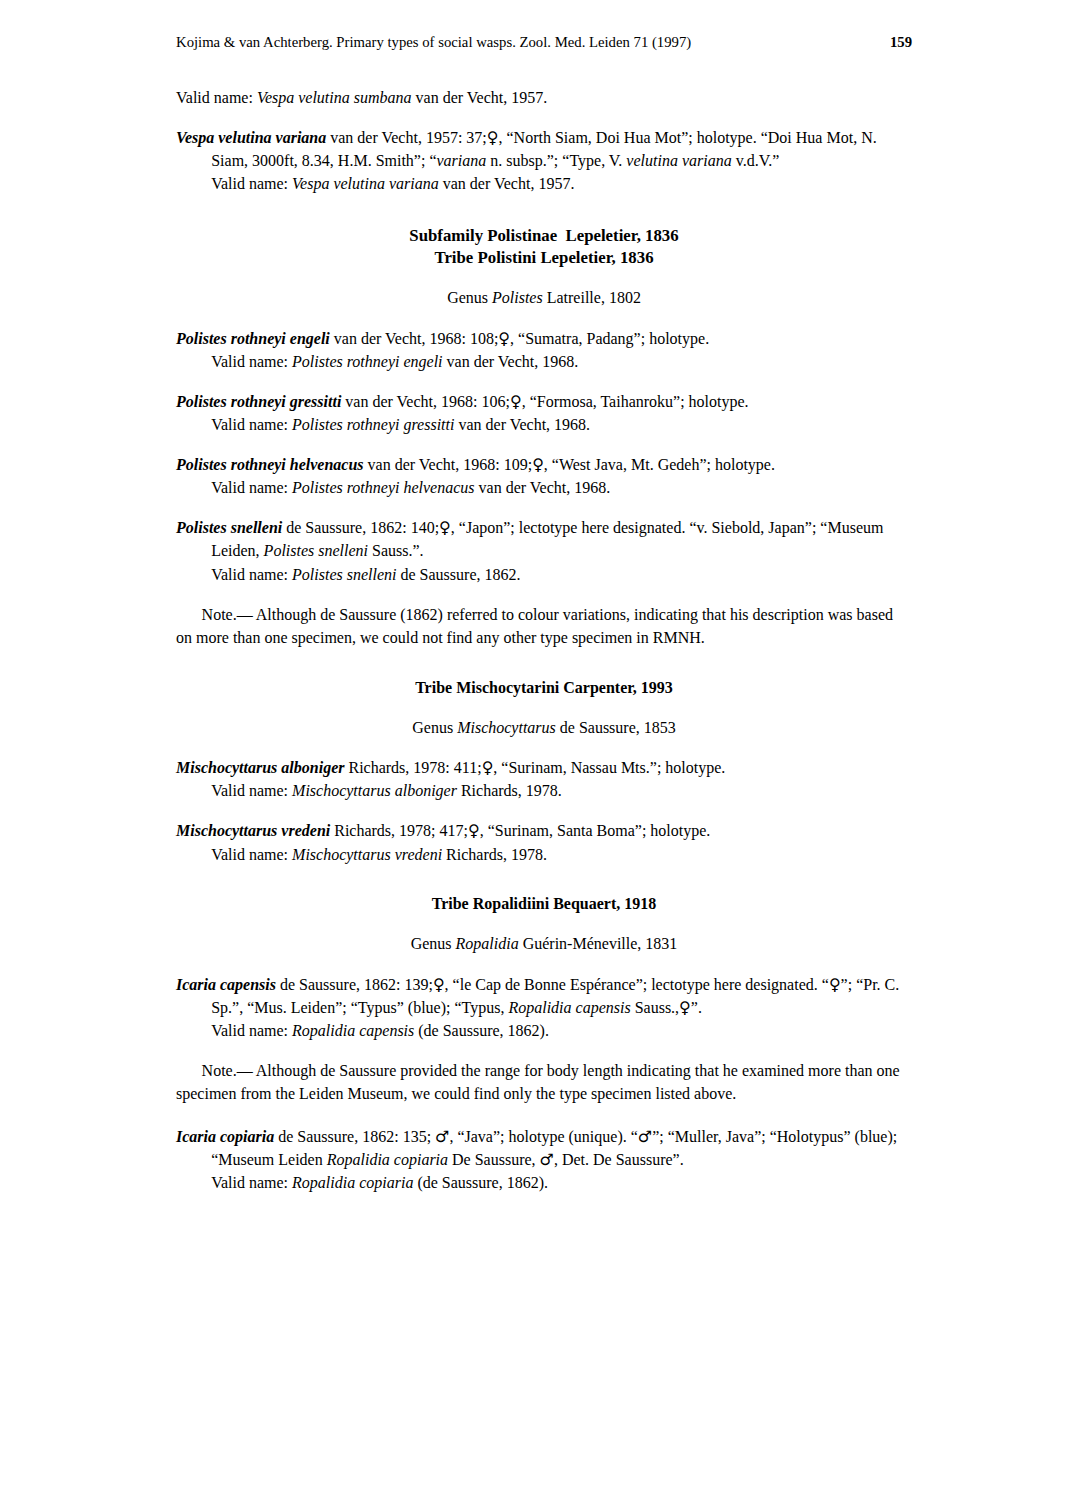Kojima & van Achterberg. Primary types of social wasps. Zool. Med. Leiden 71 (1997) 159
Valid name: Vespa velutina sumbana van der Vecht, 1957.
Vespa velutina variana van der Vecht, 1957: 37;♀, “North Siam, Doi Hua Mot”; holotype. “Doi Hua Mot, N. Siam, 3000ft, 8.34, H.M. Smith”; “variana n. subsp.”; “Type, V. velutina variana v.d.V.” Valid name: Vespa velutina variana van der Vecht, 1957.
Subfamily Polistinae Lepeletier, 1836Tribe Polistini Lepeletier, 1836
Genus Polistes Latreille, 1802
Polistes rothneyi engeli van der Vecht, 1968: 108;♀, “Sumatra, Padang”; holotype. Valid name: Polistes rothneyi engeli van der Vecht, 1968.
Polistes rothneyi gressitti van der Vecht, 1968: 106;♀, “Formosa, Taihanroku”; holotype. Valid name: Polistes rothneyi gressitti van der Vecht, 1968.
Polistes rothneyi helvenacus van der Vecht, 1968: 109;♀, “West Java, Mt. Gedeh”; holotype. Valid name: Polistes rothneyi helvenacus van der Vecht, 1968.
Polistes snelleni de Saussure, 1862: 140;♀, “Japon”; lectotype here designated. “v. Siebold, Japan”; “Museum Leiden, Polistes snelleni Sauss.”. Valid name: Polistes snelleni de Saussure, 1862.
Note.— Although de Saussure (1862) referred to colour variations, indicating that his description was based on more than one specimen, we could not find any other type specimen in RMNH.
Tribe Mischocytarini Carpenter, 1993
Genus Mischocyttarus de Saussure, 1853
Mischocyttarus alboniger Richards, 1978: 411;♀, “Surinam, Nassau Mts.”; holotype. Valid name: Mischocyttarus alboniger Richards, 1978.
Mischocyttarus vredeni Richards, 1978; 417;♀, “Surinam, Santa Boma”; holotype. Valid name: Mischocyttarus vredeni Richards, 1978.
Tribe Ropalidiini Bequaert, 1918
Genus Ropalidia Guérin-Méneville, 1831
Icaria capensis de Saussure, 1862: 139;♀, “le Cap de Bonne Espérance”; lectotype here designated. “♀”; “Pr. C. Sp.”, “Mus. Leiden”; “Typus” (blue); “Typus, Ropalidia capensis Sauss.,♀”. Valid name: Ropalidia capensis (de Saussure, 1862).
Note.— Although de Saussure provided the range for body length indicating that he examined more than one specimen from the Leiden Museum, we could find only the type specimen listed above.
Icaria copiaria de Saussure, 1862: 135; ♂, “Java”; holotype (unique). “♂”; “Muller, Java”; “Holotypus” (blue); “Museum Leiden Ropalidia copiaria De Saussure, ♂, Det. De Saussure”. Valid name: Ropalidia copiaria (de Saussure, 1862).